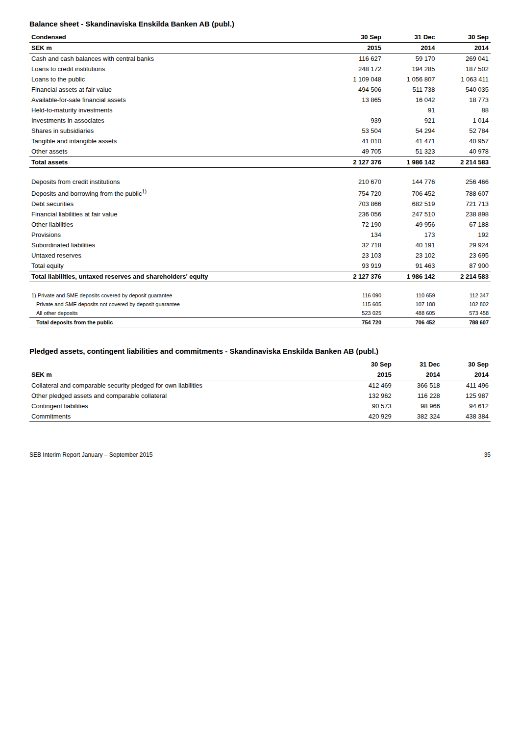Balance sheet - Skandinaviska Enskilda Banken AB (publ.)
| Condensed | 30 Sep | 31 Dec | 30 Sep |
| --- | --- | --- | --- |
| SEK m | 2015 | 2014 | 2014 |
| Cash and cash balances with central banks | 116 627 | 59 170 | 269 041 |
| Loans to credit institutions | 248 172 | 194 285 | 187 502 |
| Loans to the public | 1 109 048 | 1 056 807 | 1 063 411 |
| Financial assets at fair value | 494 506 | 511 738 | 540 035 |
| Available-for-sale financial assets | 13 865 | 16 042 | 18 773 |
| Held-to-maturity investments | | 91 | 88 |
| Investments in associates | 939 | 921 | 1 014 |
| Shares in subsidiaries | 53 504 | 54 294 | 52 784 |
| Tangible and intangible assets | 41 010 | 41 471 | 40 957 |
| Other assets | 49 705 | 51 323 | 40 978 |
| Total assets | 2 127 376 | 1 986 142 | 2 214 583 |
| Deposits from credit institutions | 210 670 | 144 776 | 256 466 |
| Deposits and borrowing from the public 1) | 754 720 | 706 452 | 788 607 |
| Debt securities | 703 866 | 682 519 | 721 713 |
| Financial liabilities at fair value | 236 056 | 247 510 | 238 898 |
| Other liabilities | 72 190 | 49 956 | 67 188 |
| Provisions | 134 | 173 | 192 |
| Subordinated liabilities | 32 718 | 40 191 | 29 924 |
| Untaxed reserves | 23 103 | 23 102 | 23 695 |
| Total equity | 93 919 | 91 463 | 87 900 |
| Total liabilities, untaxed reserves and shareholders' equity | 2 127 376 | 1 986 142 | 2 214 583 |
| 1) Private and SME deposits covered by deposit guarantee | 116 090 | 110 659 | 112 347 |
| Private and SME deposits not covered by deposit guarantee | 115 605 | 107 188 | 102 802 |
| All other deposits | 523 025 | 488 605 | 573 458 |
| Total deposits from the public | 754 720 | 706 452 | 788 607 |
Pledged assets, contingent liabilities and commitments - Skandinaviska Enskilda Banken AB (publ.)
| | 30 Sep | 31 Dec | 30 Sep |
| --- | --- | --- | --- |
| SEK m | 2015 | 2014 | 2014 |
| Collateral and comparable security pledged for own liabilities | 412 469 | 366 518 | 411 496 |
| Other pledged assets and comparable collateral | 132 962 | 116 228 | 125 987 |
| Contingent liabilities | 90 573 | 98 966 | 94 612 |
| Commitments | 420 929 | 382 324 | 438 384 |
SEB Interim Report January – September 2015 35